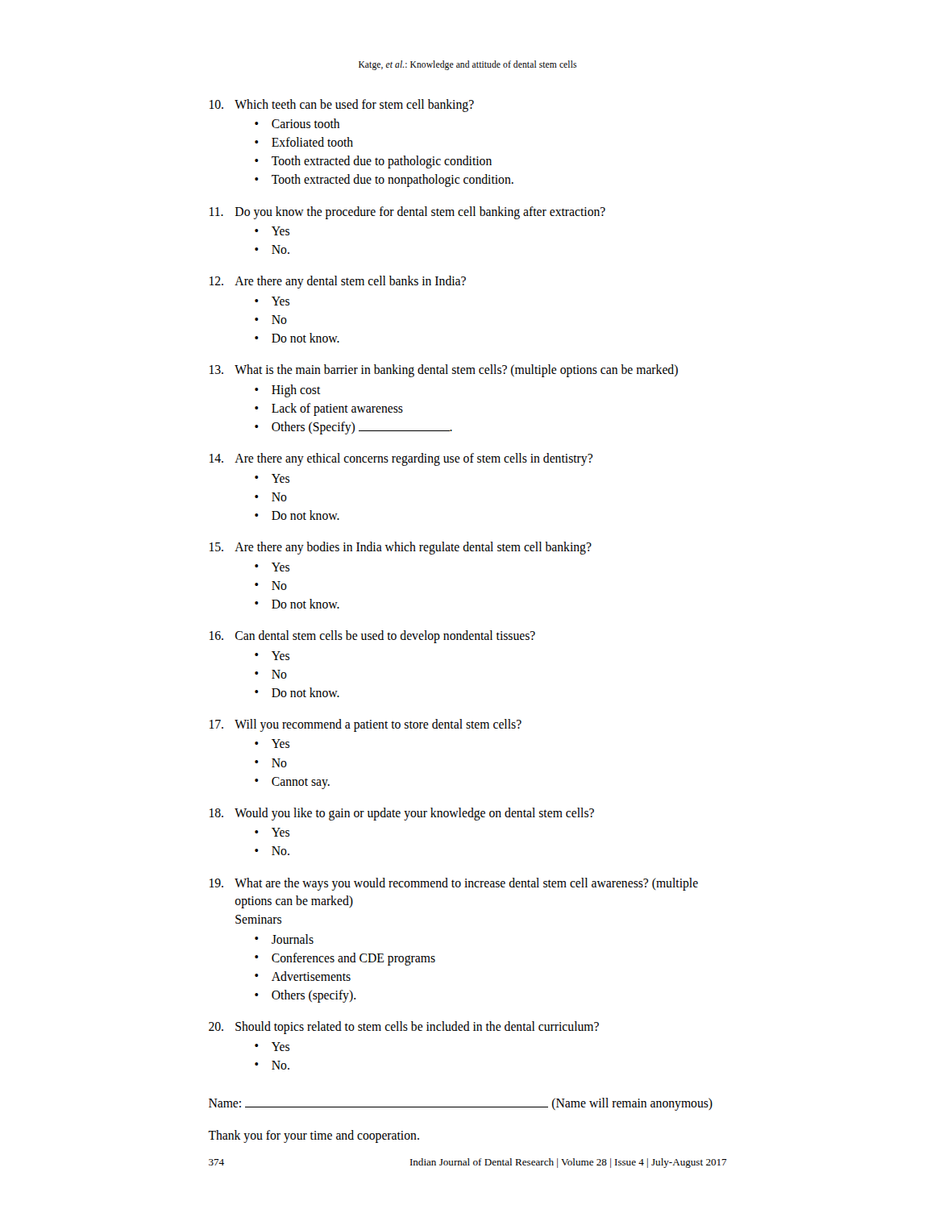Katge, et al.: Knowledge and attitude of dental stem cells
Which teeth can be used for stem cell banking?
Carious tooth
Exfoliated tooth
Tooth extracted due to pathologic condition
Tooth extracted due to nonpathologic condition.
Do you know the procedure for dental stem cell banking after extraction?
Yes
No.
Are there any dental stem cell banks in India?
Yes
No
Do not know.
What is the main barrier in banking dental stem cells? (multiple options can be marked)
High cost
Lack of patient awareness
Others (Specify) .
Are there any ethical concerns regarding use of stem cells in dentistry?
Yes
No
Do not know.
Are there any bodies in India which regulate dental stem cell banking?
Yes
No
Do not know.
Can dental stem cells be used to develop nondental tissues?
Yes
No
Do not know.
Will you recommend a patient to store dental stem cells?
Yes
No
Cannot say.
Would you like to gain or update your knowledge on dental stem cells?
Yes
No.
What are the ways you would recommend to increase dental stem cell awareness? (multiple options can be marked) Seminars
Journals
Conferences and CDE programs
Advertisements
Others (specify).
Should topics related to stem cells be included in the dental curriculum?
Yes
No.
Name: (Name will remain anonymous)
Thank you for your time and cooperation.
374 Indian Journal of Dental Research | Volume 28 | Issue 4 | July-August 2017